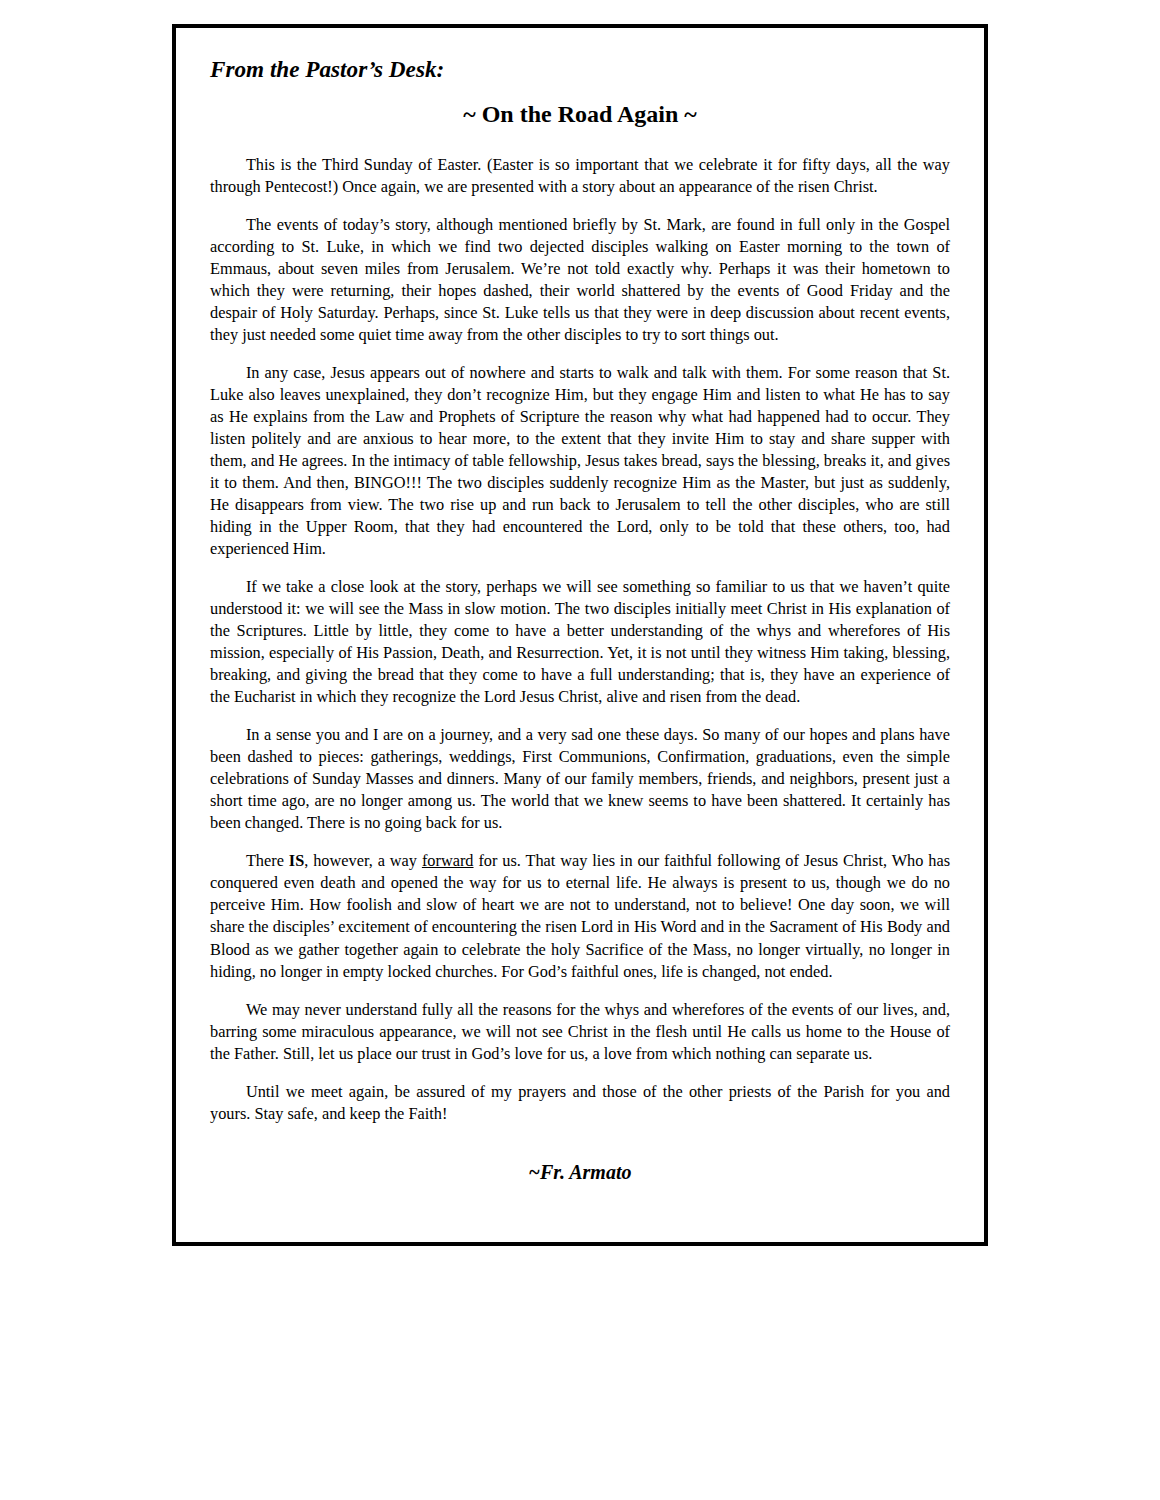From the Pastor’s Desk:
~ On the Road Again ~
This is the Third Sunday of Easter. (Easter is so important that we celebrate it for fifty days, all the way through Pentecost!) Once again, we are presented with a story about an appearance of the risen Christ.
The events of today’s story, although mentioned briefly by St. Mark, are found in full only in the Gospel according to St. Luke, in which we find two dejected disciples walking on Easter morning to the town of Emmaus, about seven miles from Jerusalem. We’re not told exactly why. Perhaps it was their hometown to which they were returning, their hopes dashed, their world shattered by the events of Good Friday and the despair of Holy Saturday. Perhaps, since St. Luke tells us that they were in deep discussion about recent events, they just needed some quiet time away from the other disciples to try to sort things out.
In any case, Jesus appears out of nowhere and starts to walk and talk with them. For some reason that St. Luke also leaves unexplained, they don’t recognize Him, but they engage Him and listen to what He has to say as He explains from the Law and Prophets of Scripture the reason why what had happened had to occur. They listen politely and are anxious to hear more, to the extent that they invite Him to stay and share supper with them, and He agrees. In the intimacy of table fellowship, Jesus takes bread, says the blessing, breaks it, and gives it to them. And then, BINGO!!! The two disciples suddenly recognize Him as the Master, but just as suddenly, He disappears from view. The two rise up and run back to Jerusalem to tell the other disciples, who are still hiding in the Upper Room, that they had encountered the Lord, only to be told that these others, too, had experienced Him.
If we take a close look at the story, perhaps we will see something so familiar to us that we haven’t quite understood it: we will see the Mass in slow motion. The two disciples initially meet Christ in His explanation of the Scriptures. Little by little, they come to have a better understanding of the whys and wherefores of His mission, especially of His Passion, Death, and Resurrection. Yet, it is not until they witness Him taking, blessing, breaking, and giving the bread that they come to have a full understanding; that is, they have an experience of the Eucharist in which they recognize the Lord Jesus Christ, alive and risen from the dead.
In a sense you and I are on a journey, and a very sad one these days. So many of our hopes and plans have been dashed to pieces: gatherings, weddings, First Communions, Confirmation, graduations, even the simple celebrations of Sunday Masses and dinners. Many of our family members, friends, and neighbors, present just a short time ago, are no longer among us. The world that we knew seems to have been shattered. It certainly has been changed. There is no going back for us.
There IS, however, a way forward for us. That way lies in our faithful following of Jesus Christ, Who has conquered even death and opened the way for us to eternal life. He always is present to us, though we do no perceive Him. How foolish and slow of heart we are not to understand, not to believe! One day soon, we will share the disciples’ excitement of encountering the risen Lord in His Word and in the Sacrament of His Body and Blood as we gather together again to celebrate the holy Sacrifice of the Mass, no longer virtually, no longer in hiding, no longer in empty locked churches. For God’s faithful ones, life is changed, not ended.
We may never understand fully all the reasons for the whys and wherefores of the events of our lives, and, barring some miraculous appearance, we will not see Christ in the flesh until He calls us home to the House of the Father. Still, let us place our trust in God’s love for us, a love from which nothing can separate us.
Until we meet again, be assured of my prayers and those of the other priests of the Parish for you and yours. Stay safe, and keep the Faith!
~Fr. Armato